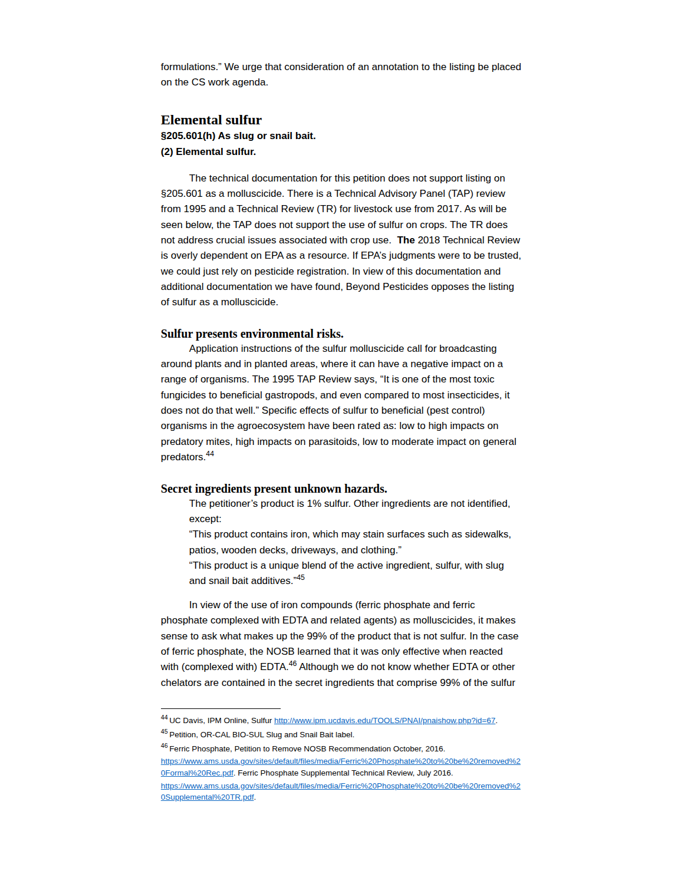formulations.” We urge that consideration of an annotation to the listing be placed on the CS work agenda.
Elemental sulfur
§205.601(h) As slug or snail bait.
(2) Elemental sulfur.
The technical documentation for this petition does not support listing on §205.601 as a molluscicide. There is a Technical Advisory Panel (TAP) review from 1995 and a Technical Review (TR) for livestock use from 2017. As will be seen below, the TAP does not support the use of sulfur on crops. The TR does not address crucial issues associated with crop use. The 2018 Technical Review is overly dependent on EPA as a resource. If EPA’s judgments were to be trusted, we could just rely on pesticide registration. In view of this documentation and additional documentation we have found, Beyond Pesticides opposes the listing of sulfur as a molluscicide.
Sulfur presents environmental risks.
Application instructions of the sulfur molluscicide call for broadcasting around plants and in planted areas, where it can have a negative impact on a range of organisms. The 1995 TAP Review says, “It is one of the most toxic fungicides to beneficial gastropods, and even compared to most insecticides, it does not do that well.” Specific effects of sulfur to beneficial (pest control) organisms in the agroecosystem have been rated as: low to high impacts on predatory mites, high impacts on parasitoids, low to moderate impact on general predators.44
Secret ingredients present unknown hazards.
The petitioner’s product is 1% sulfur. Other ingredients are not identified, except:
“This product contains iron, which may stain surfaces such as sidewalks, patios, wooden decks, driveways, and clothing.”
“This product is a unique blend of the active ingredient, sulfur, with slug and snail bait additives.”45
In view of the use of iron compounds (ferric phosphate and ferric phosphate complexed with EDTA and related agents) as molluscicides, it makes sense to ask what makes up the 99% of the product that is not sulfur. In the case of ferric phosphate, the NOSB learned that it was only effective when reacted with (complexed with) EDTA.46 Although we do not know whether EDTA or other chelators are contained in the secret ingredients that comprise 99% of the sulfur
44 UC Davis, IPM Online, Sulfur http://www.ipm.ucdavis.edu/TOOLS/PNAI/pnaishow.php?id=67.
45 Petition, OR-CAL BIO-SUL Slug and Snail Bait label.
46 Ferric Phosphate, Petition to Remove NOSB Recommendation October, 2016.
https://www.ams.usda.gov/sites/default/files/media/Ferric%20Phosphate%20to%20be%20removed%20Formal%20Rec.pdf. Ferric Phosphate Supplemental Technical Review, July 2016.
https://www.ams.usda.gov/sites/default/files/media/Ferric%20Phosphate%20to%20be%20removed%20Supplemental%20TR.pdf.